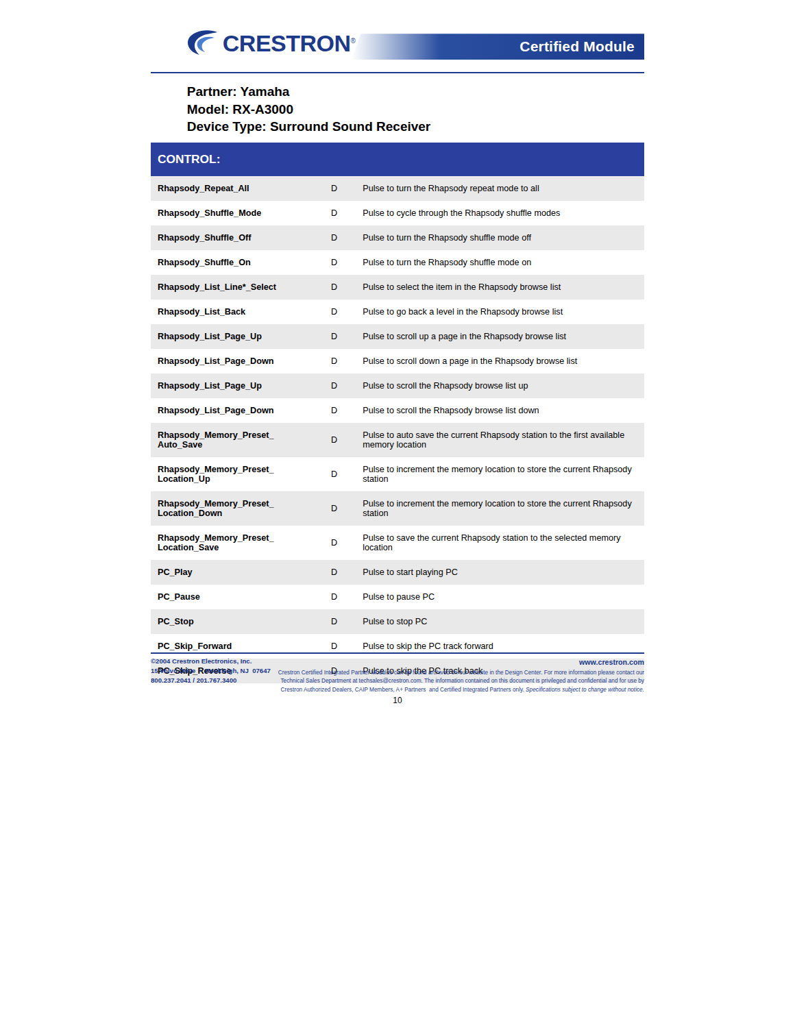CRESTRON®
Certified Module
Partner: Yamaha
Model: RX-A3000
Device Type: Surround Sound Receiver
| CONTROL: | | |
| --- | --- | --- |
| Rhapsody_Repeat_All | D | Pulse to turn the Rhapsody repeat mode to all |
| Rhapsody_Shuffle_Mode | D | Pulse to cycle through the Rhapsody shuffle modes |
| Rhapsody_Shuffle_Off | D | Pulse to turn the Rhapsody shuffle mode off |
| Rhapsody_Shuffle_On | D | Pulse to turn the Rhapsody shuffle mode on |
| Rhapsody_List_Line*_Select | D | Pulse to select the item in the Rhapsody browse list |
| Rhapsody_List_Back | D | Pulse to go back a level in the Rhapsody browse list |
| Rhapsody_List_Page_Up | D | Pulse to scroll up a page in the Rhapsody browse list |
| Rhapsody_List_Page_Down | D | Pulse to scroll down a page in the Rhapsody browse list |
| Rhapsody_List_Page_Up | D | Pulse to scroll the Rhapsody browse list up |
| Rhapsody_List_Page_Down | D | Pulse to scroll the Rhapsody browse list down |
| Rhapsody_Memory_Preset_ Auto_Save | D | Pulse to auto save the current Rhapsody station to the first available memory location |
| Rhapsody_Memory_Preset_ Location_Up | D | Pulse to increment the memory location to store the current Rhapsody station |
| Rhapsody_Memory_Preset_ Location_Down | D | Pulse to increment the memory location to store the current Rhapsody station |
| Rhapsody_Memory_Preset_ Location_Save | D | Pulse to save the current Rhapsody station to the selected memory location |
| PC_Play | D | Pulse to start playing PC |
| PC_Pause | D | Pulse to pause PC |
| PC_Stop | D | Pulse to stop PC |
| PC_Skip_Forward | D | Pulse to skip the PC track forward |
| PC_Skip_Reverse | D | Pulse to skip the PC track back |
©2004 Crestron Electronics, Inc.
15 Volvo Drive • Rockleigh, NJ 07647
800.237.2041 / 201.767.3400
www.crestron.com Crestron Certified Integrated Partner Modules can be found archived on our website in the Design Center. For more information please contact our
Technical Sales Department at techsales@crestron.com. The information contained on this document is privileged and confidential and for use by
Crestron Authorized Dealers, CAIP Members, A+ Partners and Certified Integrated Partners only. Specifications subject to change without notice.
10